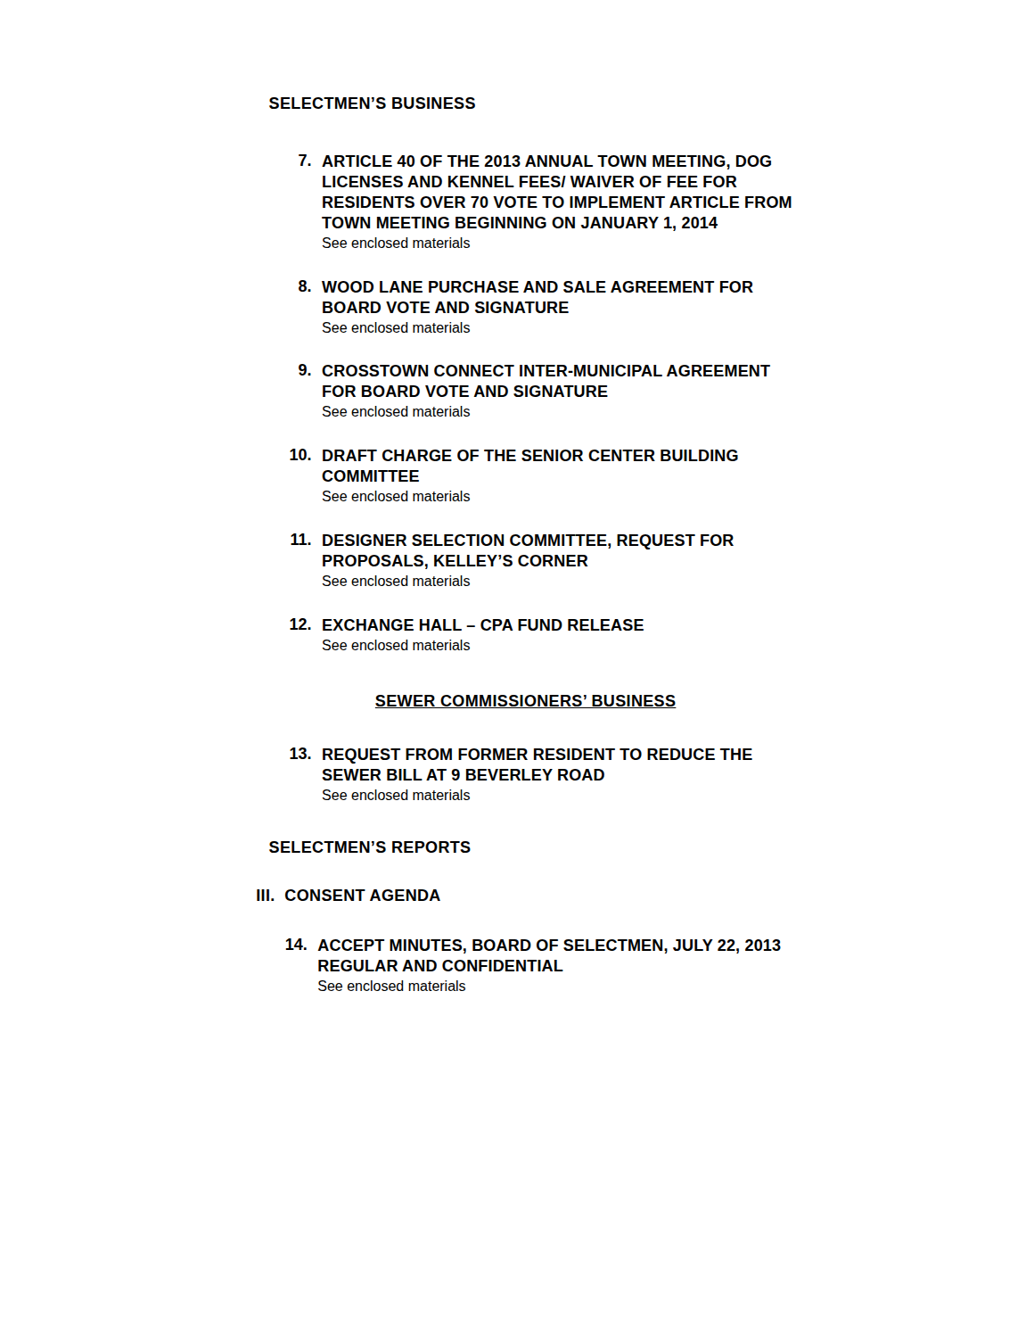Selectmen’s Business
7.
Article 40 of the 2013 Annual Town Meeting, Dog Licenses and Kennel Fees/ Waiver of Fee for Residents Over 70 Vote to Implement Article from Town Meeting Beginning on January 1, 2014
See enclosed materials
8.
Wood Lane Purchase and Sale Agreement for Board Vote and Signature
See enclosed materials
9.
Crosstown Connect Inter-Municipal Agreement for Board Vote and Signature
See enclosed materials
10.
Draft Charge of the Senior Center Building Committee
See enclosed materials
11.
Designer Selection Committee, Request for Proposals, Kelley’s Corner
See enclosed materials
12.
Exchange Hall – CPA Fund Release
See enclosed materials
Sewer Commissioners’ Business
13.
Request from Former Resident to Reduce the Sewer Bill at 9 Beverley Road
See enclosed materials
Selectmen’s Reports
III. Consent Agenda
14.
Accept Minutes, Board of Selectmen, July 22, 2013 Regular and Confidential
See enclosed materials